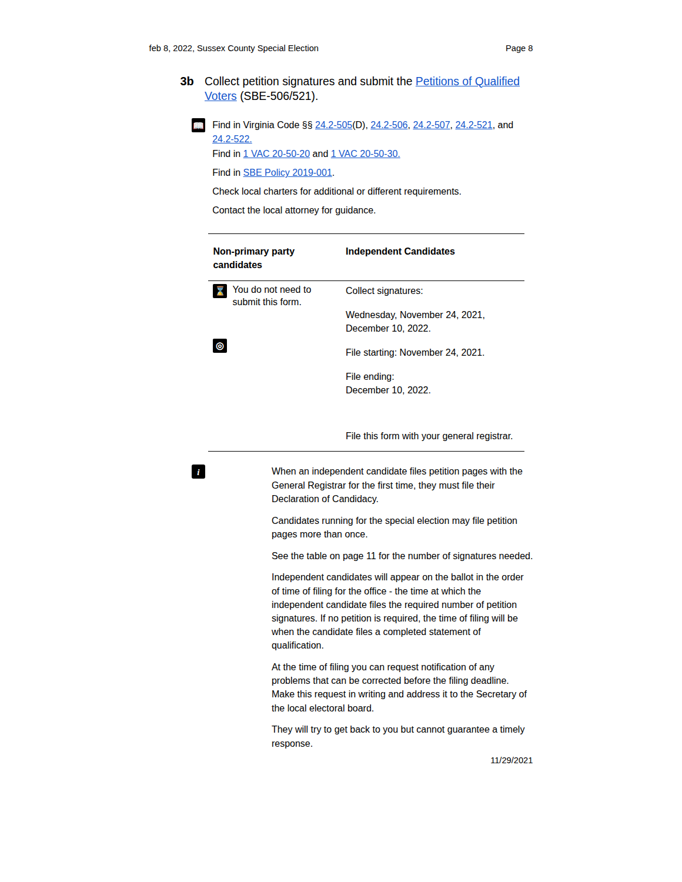feb 8, 2022, Sussex County Special Election
Page 8
3b
Collect petition signatures and submit the Petitions of Qualified Voters (SBE-506/521).
Find in Virginia Code §§ 24.2-505(D), 24.2-506, 24.2-507, 24.2-521, and 24.2-522.
Find in 1 VAC 20-50-20 and 1 VAC 20-50-30.
Find in SBE Policy 2019-001.
Check local charters for additional or different requirements.
Contact the local attorney for guidance.
| Non-primary party candidates | Independent Candidates |
| --- | --- |
| You do not need to submit this form. | Collect signatures: Wednesday, November 24, 2021, December 10, 2022. File starting: November 24, 2021. File ending: December 10, 2022. File this form with your general registrar. |
When an independent candidate files petition pages with the General Registrar for the first time, they must file their Declaration of Candidacy.
Candidates running for the special election may file petition pages more than once.
See the table on page 11 for the number of signatures needed.
Independent candidates will appear on the ballot in the order of time of filing for the office - the time at which the independent candidate files the required number of petition signatures. If no petition is required, the time of filing will be when the candidate files a completed statement of qualification.
At the time of filing you can request notification of any problems that can be corrected before the filing deadline. Make this request in writing and address it to the Secretary of the local electoral board.
They will try to get back to you but cannot guarantee a timely response.
11/29/2021